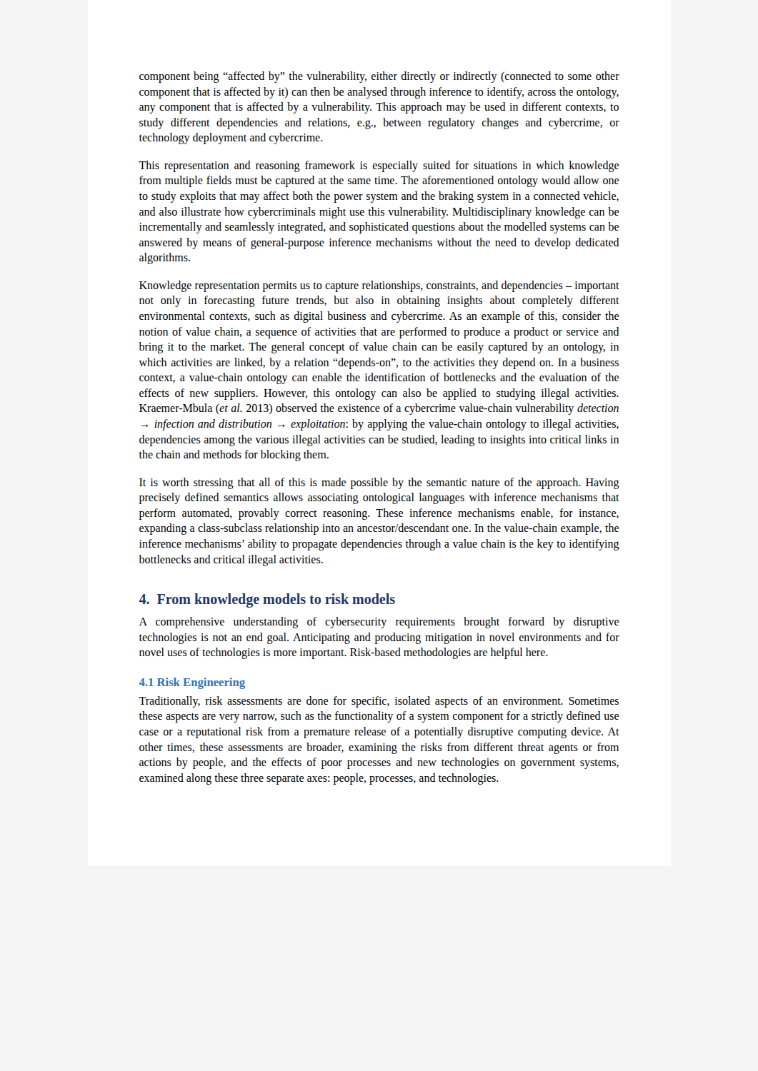component being “affected by” the vulnerability, either directly or indirectly (connected to some other component that is affected by it) can then be analysed through inference to identify, across the ontology, any component that is affected by a vulnerability. This approach may be used in different contexts, to study different dependencies and relations, e.g., between regulatory changes and cybercrime, or technology deployment and cybercrime.
This representation and reasoning framework is especially suited for situations in which knowledge from multiple fields must be captured at the same time. The aforementioned ontology would allow one to study exploits that may affect both the power system and the braking system in a connected vehicle, and also illustrate how cybercriminals might use this vulnerability. Multidisciplinary knowledge can be incrementally and seamlessly integrated, and sophisticated questions about the modelled systems can be answered by means of general-purpose inference mechanisms without the need to develop dedicated algorithms.
Knowledge representation permits us to capture relationships, constraints, and dependencies – important not only in forecasting future trends, but also in obtaining insights about completely different environmental contexts, such as digital business and cybercrime. As an example of this, consider the notion of value chain, a sequence of activities that are performed to produce a product or service and bring it to the market. The general concept of value chain can be easily captured by an ontology, in which activities are linked, by a relation “depends-on”, to the activities they depend on. In a business context, a value-chain ontology can enable the identification of bottlenecks and the evaluation of the effects of new suppliers. However, this ontology can also be applied to studying illegal activities. Kraemer-Mbula (et al. 2013) observed the existence of a cybercrime value-chain vulnerability detection → infection and distribution → exploitation: by applying the value-chain ontology to illegal activities, dependencies among the various illegal activities can be studied, leading to insights into critical links in the chain and methods for blocking them.
It is worth stressing that all of this is made possible by the semantic nature of the approach. Having precisely defined semantics allows associating ontological languages with inference mechanisms that perform automated, provably correct reasoning. These inference mechanisms enable, for instance, expanding a class-subclass relationship into an ancestor/descendant one. In the value-chain example, the inference mechanisms’ ability to propagate dependencies through a value chain is the key to identifying bottlenecks and critical illegal activities.
4. From knowledge models to risk models
A comprehensive understanding of cybersecurity requirements brought forward by disruptive technologies is not an end goal. Anticipating and producing mitigation in novel environments and for novel uses of technologies is more important. Risk-based methodologies are helpful here.
4.1 Risk Engineering
Traditionally, risk assessments are done for specific, isolated aspects of an environment. Sometimes these aspects are very narrow, such as the functionality of a system component for a strictly defined use case or a reputational risk from a premature release of a potentially disruptive computing device. At other times, these assessments are broader, examining the risks from different threat agents or from actions by people, and the effects of poor processes and new technologies on government systems, examined along these three separate axes: people, processes, and technologies.